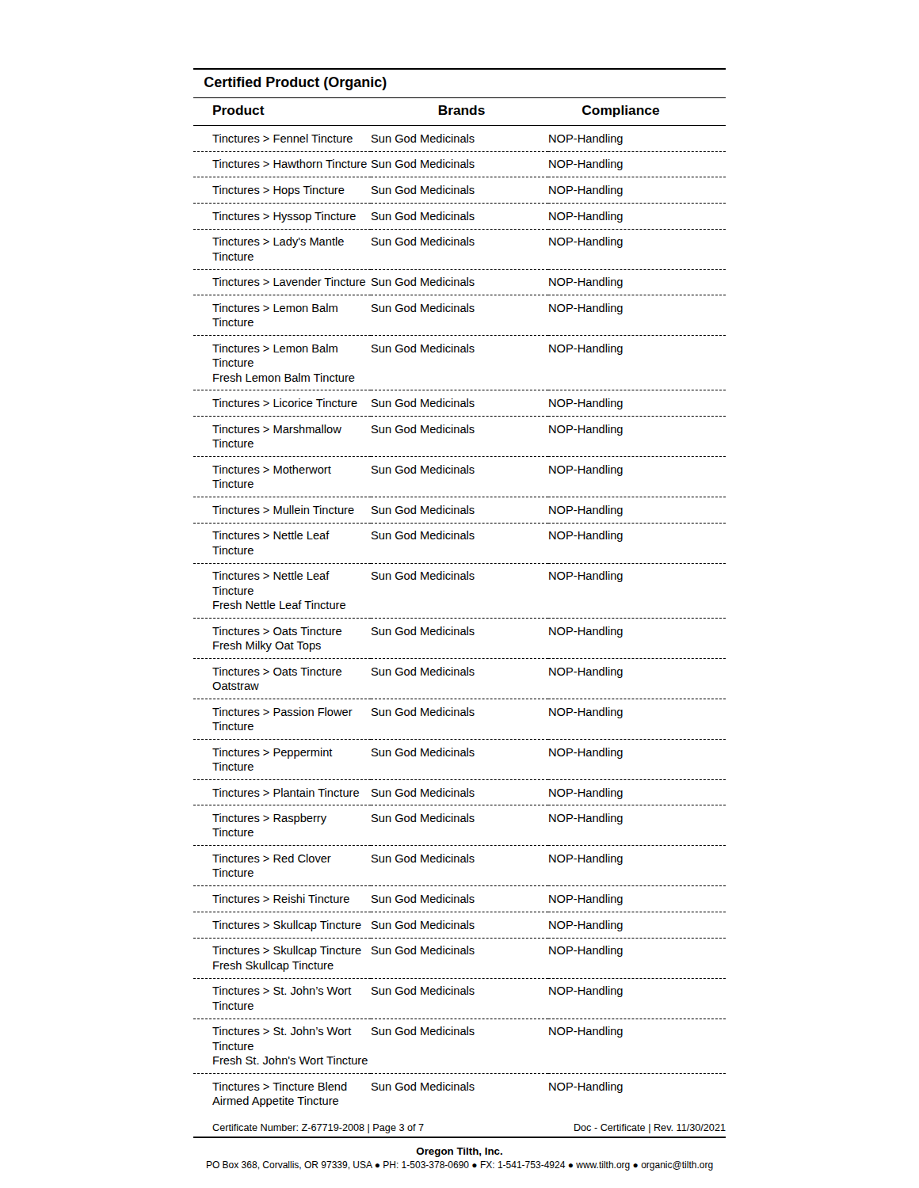Certified Product (Organic)
| Product | Brands | Compliance |
| --- | --- | --- |
| Tinctures > Fennel Tincture | Sun God Medicinals | NOP-Handling |
| Tinctures > Hawthorn Tincture | Sun God Medicinals | NOP-Handling |
| Tinctures > Hops Tincture | Sun God Medicinals | NOP-Handling |
| Tinctures > Hyssop Tincture | Sun God Medicinals | NOP-Handling |
| Tinctures > Lady's Mantle Tincture | Sun God Medicinals | NOP-Handling |
| Tinctures > Lavender Tincture | Sun God Medicinals | NOP-Handling |
| Tinctures > Lemon Balm Tincture | Sun God Medicinals | NOP-Handling |
| Tinctures > Lemon Balm Tincture Fresh Lemon Balm Tincture | Sun God Medicinals | NOP-Handling |
| Tinctures > Licorice Tincture | Sun God Medicinals | NOP-Handling |
| Tinctures > Marshmallow Tincture | Sun God Medicinals | NOP-Handling |
| Tinctures > Motherwort Tincture | Sun God Medicinals | NOP-Handling |
| Tinctures > Mullein Tincture | Sun God Medicinals | NOP-Handling |
| Tinctures > Nettle Leaf Tincture | Sun God Medicinals | NOP-Handling |
| Tinctures > Nettle Leaf Tincture Fresh Nettle Leaf Tincture | Sun God Medicinals | NOP-Handling |
| Tinctures > Oats Tincture Fresh Milky Oat Tops | Sun God Medicinals | NOP-Handling |
| Tinctures > Oats Tincture Oatstraw | Sun God Medicinals | NOP-Handling |
| Tinctures > Passion Flower Tincture | Sun God Medicinals | NOP-Handling |
| Tinctures > Peppermint Tincture | Sun God Medicinals | NOP-Handling |
| Tinctures > Plantain Tincture | Sun God Medicinals | NOP-Handling |
| Tinctures > Raspberry Tincture | Sun God Medicinals | NOP-Handling |
| Tinctures > Red Clover Tincture | Sun God Medicinals | NOP-Handling |
| Tinctures > Reishi Tincture | Sun God Medicinals | NOP-Handling |
| Tinctures > Skullcap Tincture | Sun God Medicinals | NOP-Handling |
| Tinctures > Skullcap Tincture Fresh Skullcap Tincture | Sun God Medicinals | NOP-Handling |
| Tinctures > St. John’s Wort Tincture | Sun God Medicinals | NOP-Handling |
| Tinctures > St. John’s Wort Tincture Fresh St. John's Wort Tincture | Sun God Medicinals | NOP-Handling |
| Tinctures > Tincture Blend Airmed Appetite Tincture | Sun God Medicinals | NOP-Handling |
Certificate Number: Z-67719-2008 | Page 3 of 7
Doc - Certificate | Rev. 11/30/2021
Oregon Tilth, Inc.
PO Box 368, Corvallis, OR 97339, USA ● PH: 1-503-378-0690 ● FX: 1-541-753-4924 ● www.tilth.org ● organic@tilth.org